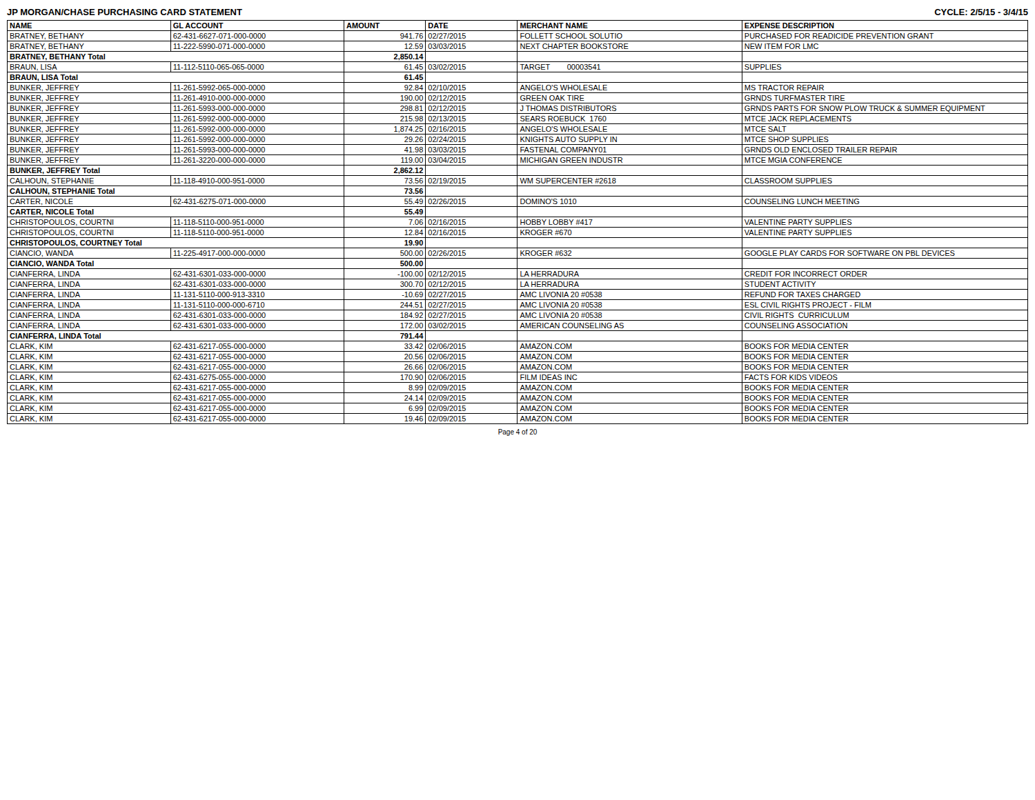JP MORGAN/CHASE PURCHASING CARD STATEMENT CYCLE: 2/5/15 - 3/4/15
| NAME | GL ACCOUNT | AMOUNT | DATE | MERCHANT NAME | EXPENSE DESCRIPTION |
| --- | --- | --- | --- | --- | --- |
| BRATNEY, BETHANY | 62-431-6627-071-000-0000 | 941.76 | 02/27/2015 | FOLLETT SCHOOL SOLUTIO | PURCHASED FOR READICIDE PREVENTION GRANT |
| BRATNEY, BETHANY | 11-222-5990-071-000-0000 | 12.59 | 03/03/2015 | NEXT CHAPTER BOOKSTORE | NEW ITEM FOR LMC |
| BRATNEY, BETHANY Total | 2,850.14 | | | |
| BRAUN, LISA | 11-112-5110-065-065-0000 | 61.45 | 03/02/2015 | TARGET 00003541 | SUPPLIES |
| BRAUN, LISA Total | 61.45 | | | |
| BUNKER, JEFFREY | 11-261-5992-065-000-0000 | 92.84 | 02/10/2015 | ANGELO'S WHOLESALE | MS TRACTOR REPAIR |
| BUNKER, JEFFREY | 11-261-4910-000-000-0000 | 190.00 | 02/12/2015 | GREEN OAK TIRE | GRNDS TURFMASTER TIRE |
| BUNKER, JEFFREY | 11-261-5993-000-000-0000 | 298.81 | 02/12/2015 | J THOMAS DISTRIBUTORS | GRNDS PARTS FOR SNOW PLOW TRUCK & SUMMER EQUIPMENT |
| BUNKER, JEFFREY | 11-261-5992-000-000-0000 | 215.98 | 02/13/2015 | SEARS ROEBUCK 1760 | MTCE JACK REPLACEMENTS |
| BUNKER, JEFFREY | 11-261-5992-000-000-0000 | 1,874.25 | 02/16/2015 | ANGELO'S WHOLESALE | MTCE SALT |
| BUNKER, JEFFREY | 11-261-5992-000-000-0000 | 29.26 | 02/24/2015 | KNIGHTS AUTO SUPPLY IN | MTCE SHOP SUPPLIES |
| BUNKER, JEFFREY | 11-261-5993-000-000-0000 | 41.98 | 03/03/2015 | FASTENAL COMPANY01 | GRNDS OLD ENCLOSED TRAILER REPAIR |
| BUNKER, JEFFREY | 11-261-3220-000-000-0000 | 119.00 | 03/04/2015 | MICHIGAN GREEN INDUSTR | MTCE MGIA CONFERENCE |
| BUNKER, JEFFREY Total | 2,862.12 | | | |
| CALHOUN, STEPHANIE | 11-118-4910-000-951-0000 | 73.56 | 02/19/2015 | WM SUPERCENTER #2618 | CLASSROOM SUPPLIES |
| CALHOUN, STEPHANIE Total | 73.56 | | | |
| CARTER, NICOLE | 62-431-6275-071-000-0000 | 55.49 | 02/26/2015 | DOMINO'S 1010 | COUNSELING LUNCH MEETING |
| CARTER, NICOLE Total | 55.49 | | | |
| CHRISTOPOULOS, COURTNI | 11-118-5110-000-951-0000 | 7.06 | 02/16/2015 | HOBBY LOBBY #417 | VALENTINE PARTY SUPPLIES |
| CHRISTOPOULOS, COURTNI | 11-118-5110-000-951-0000 | 12.84 | 02/16/2015 | KROGER #670 | VALENTINE PARTY SUPPLIES |
| CHRISTOPOULOS, COURTNEY Total | 19.90 | | | |
| CIANCIO, WANDA | 11-225-4917-000-000-0000 | 500.00 | 02/26/2015 | KROGER #632 | GOOGLE PLAY CARDS FOR SOFTWARE ON PBL DEVICES |
| CIANCIO, WANDA Total | 500.00 | | | |
| CIANFERRA, LINDA | 62-431-6301-033-000-0000 | -100.00 | 02/12/2015 | LA HERRADURA | CREDIT FOR INCORRECT ORDER |
| CIANFERRA, LINDA | 62-431-6301-033-000-0000 | 300.70 | 02/12/2015 | LA HERRADURA | STUDENT ACTIVITY |
| CIANFERRA, LINDA | 11-131-5110-000-913-3310 | -10.69 | 02/27/2015 | AMC LIVONIA 20 #0538 | REFUND FOR TAXES CHARGED |
| CIANFERRA, LINDA | 11-131-5110-000-000-6710 | 244.51 | 02/27/2015 | AMC LIVONIA 20 #0538 | ESL CIVIL RIGHTS PROJECT - FILM |
| CIANFERRA, LINDA | 62-431-6301-033-000-0000 | 184.92 | 02/27/2015 | AMC LIVONIA 20 #0538 | CIVIL RIGHTS CURRICULUM |
| CIANFERRA, LINDA | 62-431-6301-033-000-0000 | 172.00 | 03/02/2015 | AMERICAN COUNSELING AS | COUNSELING ASSOCIATION |
| CIANFERRA, LINDA Total | 791.44 | | | |
| CLARK, KIM | 62-431-6217-055-000-0000 | 33.42 | 02/06/2015 | AMAZON.COM | BOOKS FOR MEDIA CENTER |
| CLARK, KIM | 62-431-6217-055-000-0000 | 20.56 | 02/06/2015 | AMAZON.COM | BOOKS FOR MEDIA CENTER |
| CLARK, KIM | 62-431-6217-055-000-0000 | 26.66 | 02/06/2015 | AMAZON.COM | BOOKS FOR MEDIA CENTER |
| CLARK, KIM | 62-431-6275-055-000-0000 | 170.90 | 02/06/2015 | FILM IDEAS INC | FACTS FOR KIDS VIDEOS |
| CLARK, KIM | 62-431-6217-055-000-0000 | 8.99 | 02/09/2015 | AMAZON.COM | BOOKS FOR MEDIA CENTER |
| CLARK, KIM | 62-431-6217-055-000-0000 | 24.14 | 02/09/2015 | AMAZON.COM | BOOKS FOR MEDIA CENTER |
| CLARK, KIM | 62-431-6217-055-000-0000 | 6.99 | 02/09/2015 | AMAZON.COM | BOOKS FOR MEDIA CENTER |
| CLARK, KIM | 62-431-6217-055-000-0000 | 19.46 | 02/09/2015 | AMAZON.COM | BOOKS FOR MEDIA CENTER |
Page 4 of 20